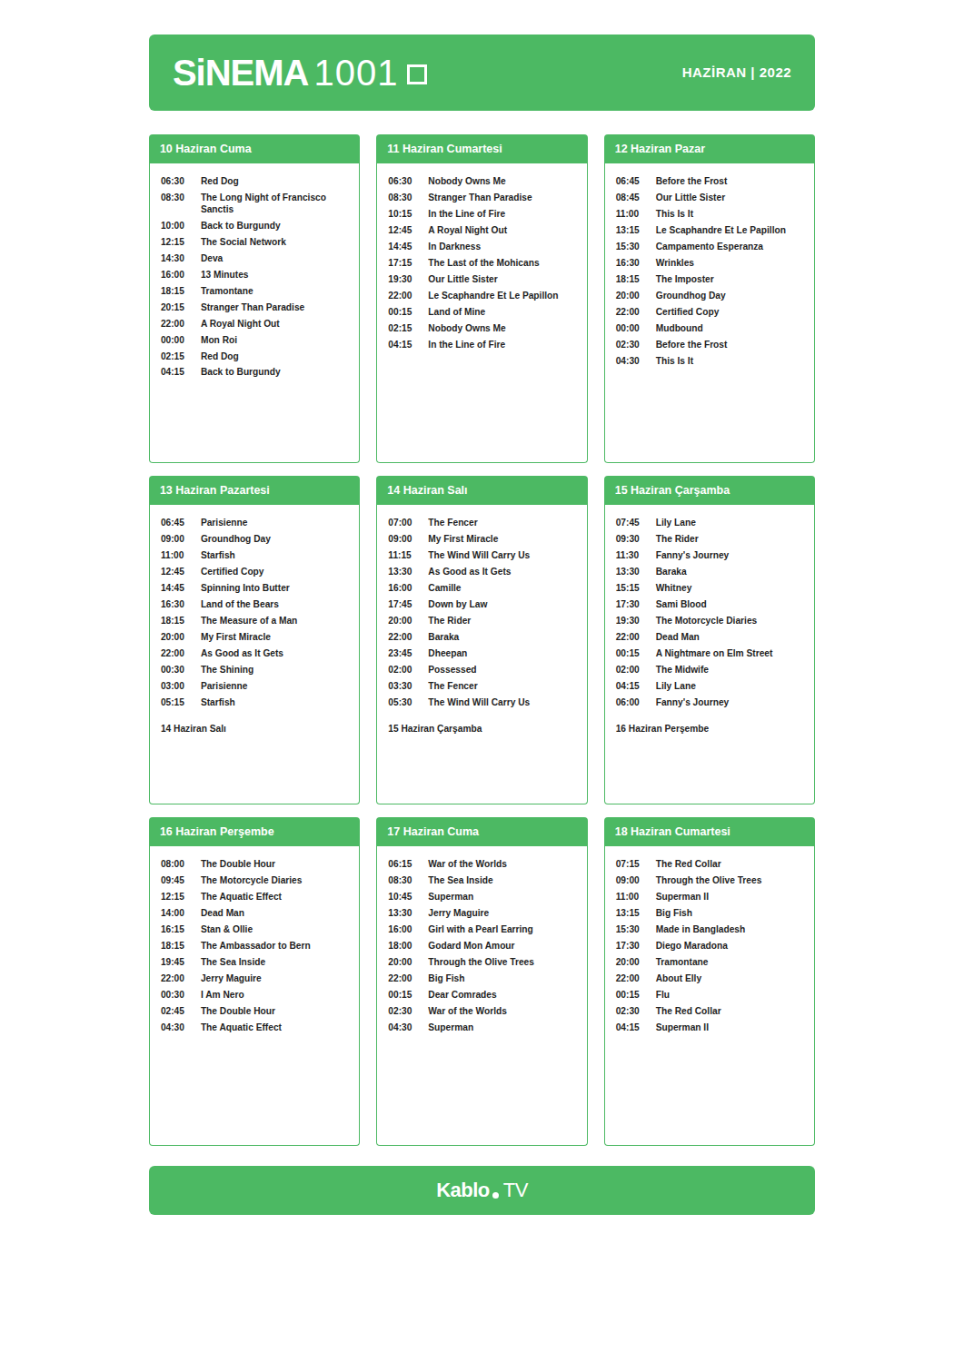SiNEMA 1001
HAZİRAN | 2022
10 Haziran Cuma
| 06:30 | Red Dog |
| 08:30 | The Long Night of Francisco Sanctis |
| 10:00 | Back to Burgundy |
| 12:15 | The Social Network |
| 14:30 | Deva |
| 16:00 | 13 Minutes |
| 18:15 | Tramontane |
| 20:15 | Stranger Than Paradise |
| 22:00 | A Royal Night Out |
| 00:00 | Mon Roi |
| 02:15 | Red Dog |
| 04:15 | Back to Burgundy |
11 Haziran Cumartesi
| 06:30 | Nobody Owns Me |
| 08:30 | Stranger Than Paradise |
| 10:15 | In the Line of Fire |
| 12:45 | A Royal Night Out |
| 14:45 | In Darkness |
| 17:15 | The Last of the Mohicans |
| 19:30 | Our Little Sister |
| 22:00 | Le Scaphandre Et Le Papillon |
| 00:15 | Land of Mine |
| 02:15 | Nobody Owns Me |
| 04:15 | In the Line of Fire |
12 Haziran Pazar
| 06:45 | Before the Frost |
| 08:45 | Our Little Sister |
| 11:00 | This Is It |
| 13:15 | Le Scaphandre Et Le Papillon |
| 15:30 | Campamento Esperanza |
| 16:30 | Wrinkles |
| 18:15 | The Imposter |
| 20:00 | Groundhog Day |
| 22:00 | Certified Copy |
| 00:00 | Mudbound |
| 02:30 | Before the Frost |
| 04:30 | This Is It |
13 Haziran Pazartesi
| 06:45 | Parisienne |
| 09:00 | Groundhog Day |
| 11:00 | Starfish |
| 12:45 | Certified Copy |
| 14:45 | Spinning Into Butter |
| 16:30 | Land of the Bears |
| 18:15 | The Measure of a Man |
| 20:00 | My First Miracle |
| 22:00 | As Good as It Gets |
| 00:30 | The Shining |
| 03:00 | Parisienne |
| 05:15 | Starfish |
14 Haziran Salı
14 Haziran Salı
| 07:00 | The Fencer |
| 09:00 | My First Miracle |
| 11:15 | The Wind Will Carry Us |
| 13:30 | As Good as It Gets |
| 16:00 | Camille |
| 17:45 | Down by Law |
| 20:00 | The Rider |
| 22:00 | Baraka |
| 23:45 | Dheepan |
| 02:00 | Possessed |
| 03:30 | The Fencer |
| 05:30 | The Wind Will Carry Us |
15 Haziran Çarşamba
15 Haziran Çarşamba
| 07:45 | Lily Lane |
| 09:30 | The Rider |
| 11:30 | Fanny's Journey |
| 13:30 | Baraka |
| 15:15 | Whitney |
| 17:30 | Sami Blood |
| 19:30 | The Motorcycle Diaries |
| 22:00 | Dead Man |
| 00:15 | A Nightmare on Elm Street |
| 02:00 | The Midwife |
| 04:15 | Lily Lane |
| 06:00 | Fanny's Journey |
16 Haziran Perşembe
16 Haziran Perşembe
| 08:00 | The Double Hour |
| 09:45 | The Motorcycle Diaries |
| 12:15 | The Aquatic Effect |
| 14:00 | Dead Man |
| 16:15 | Stan & Ollie |
| 18:15 | The Ambassador to Bern |
| 19:45 | The Sea Inside |
| 22:00 | Jerry Maguire |
| 00:30 | I Am Nero |
| 02:45 | The Double Hour |
| 04:30 | The Aquatic Effect |
17 Haziran Cuma
| 06:15 | War of the Worlds |
| 08:30 | The Sea Inside |
| 10:45 | Superman |
| 13:30 | Jerry Maguire |
| 16:00 | Girl with a Pearl Earring |
| 18:00 | Godard Mon Amour |
| 20:00 | Through the Olive Trees |
| 22:00 | Big Fish |
| 00:15 | Dear Comrades |
| 02:30 | War of the Worlds |
| 04:30 | Superman |
18 Haziran Cumartesi
| 07:15 | The Red Collar |
| 09:00 | Through the Olive Trees |
| 11:00 | Superman II |
| 13:15 | Big Fish |
| 15:30 | Made in Bangladesh |
| 17:30 | Diego Maradona |
| 20:00 | Tramontane |
| 22:00 | About Elly |
| 00:15 | Flu |
| 02:30 | The Red Collar |
| 04:15 | Superman II |
Kablo TV